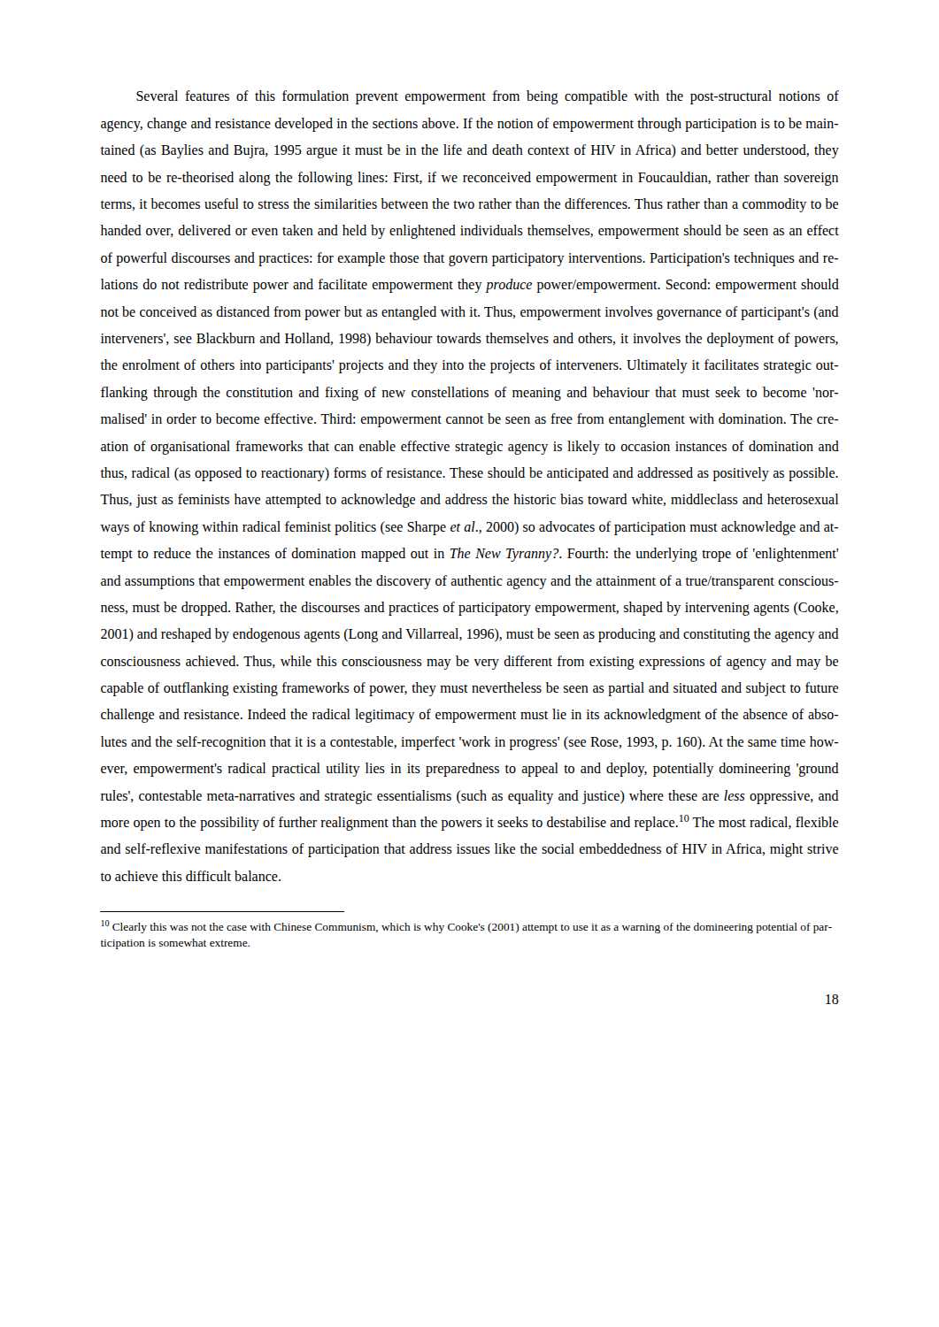Several features of this formulation prevent empowerment from being compatible with the post-structural notions of agency, change and resistance developed in the sections above. If the notion of empowerment through participation is to be maintained (as Baylies and Bujra, 1995 argue it must be in the life and death context of HIV in Africa) and better understood, they need to be re-theorised along the following lines: First, if we reconceived empowerment in Foucauldian, rather than sovereign terms, it becomes useful to stress the similarities between the two rather than the differences. Thus rather than a commodity to be handed over, delivered or even taken and held by enlightened individuals themselves, empowerment should be seen as an effect of powerful discourses and practices: for example those that govern participatory interventions. Participation's techniques and relations do not redistribute power and facilitate empowerment they produce power/empowerment. Second: empowerment should not be conceived as distanced from power but as entangled with it. Thus, empowerment involves governance of participant's (and interveners', see Blackburn and Holland, 1998) behaviour towards themselves and others, it involves the deployment of powers, the enrolment of others into participants' projects and they into the projects of interveners. Ultimately it facilitates strategic out-flanking through the constitution and fixing of new constellations of meaning and behaviour that must seek to become 'normalised' in order to become effective. Third: empowerment cannot be seen as free from entanglement with domination. The creation of organisational frameworks that can enable effective strategic agency is likely to occasion instances of domination and thus, radical (as opposed to reactionary) forms of resistance. These should be anticipated and addressed as positively as possible. Thus, just as feminists have attempted to acknowledge and address the historic bias toward white, middleclass and heterosexual ways of knowing within radical feminist politics (see Sharpe et al., 2000) so advocates of participation must acknowledge and attempt to reduce the instances of domination mapped out in The New Tyranny?. Fourth: the underlying trope of 'enlightenment' and assumptions that empowerment enables the discovery of authentic agency and the attainment of a true/transparent consciousness, must be dropped. Rather, the discourses and practices of participatory empowerment, shaped by intervening agents (Cooke, 2001) and reshaped by endogenous agents (Long and Villarreal, 1996), must be seen as producing and constituting the agency and consciousness achieved. Thus, while this consciousness may be very different from existing expressions of agency and may be capable of outflanking existing frameworks of power, they must nevertheless be seen as partial and situated and subject to future challenge and resistance. Indeed the radical legitimacy of empowerment must lie in its acknowledgment of the absence of absolutes and the self-recognition that it is a contestable, imperfect 'work in progress' (see Rose, 1993, p. 160). At the same time however, empowerment's radical practical utility lies in its preparedness to appeal to and deploy, potentially domineering 'ground rules', contestable meta-narratives and strategic essentialisms (such as equality and justice) where these are less oppressive, and more open to the possibility of further realignment than the powers it seeks to destabilise and replace.10 The most radical, flexible and self-reflexive manifestations of participation that address issues like the social embeddedness of HIV in Africa, might strive to achieve this difficult balance.
10 Clearly this was not the case with Chinese Communism, which is why Cooke's (2001) attempt to use it as a warning of the domineering potential of participation is somewhat extreme.
18